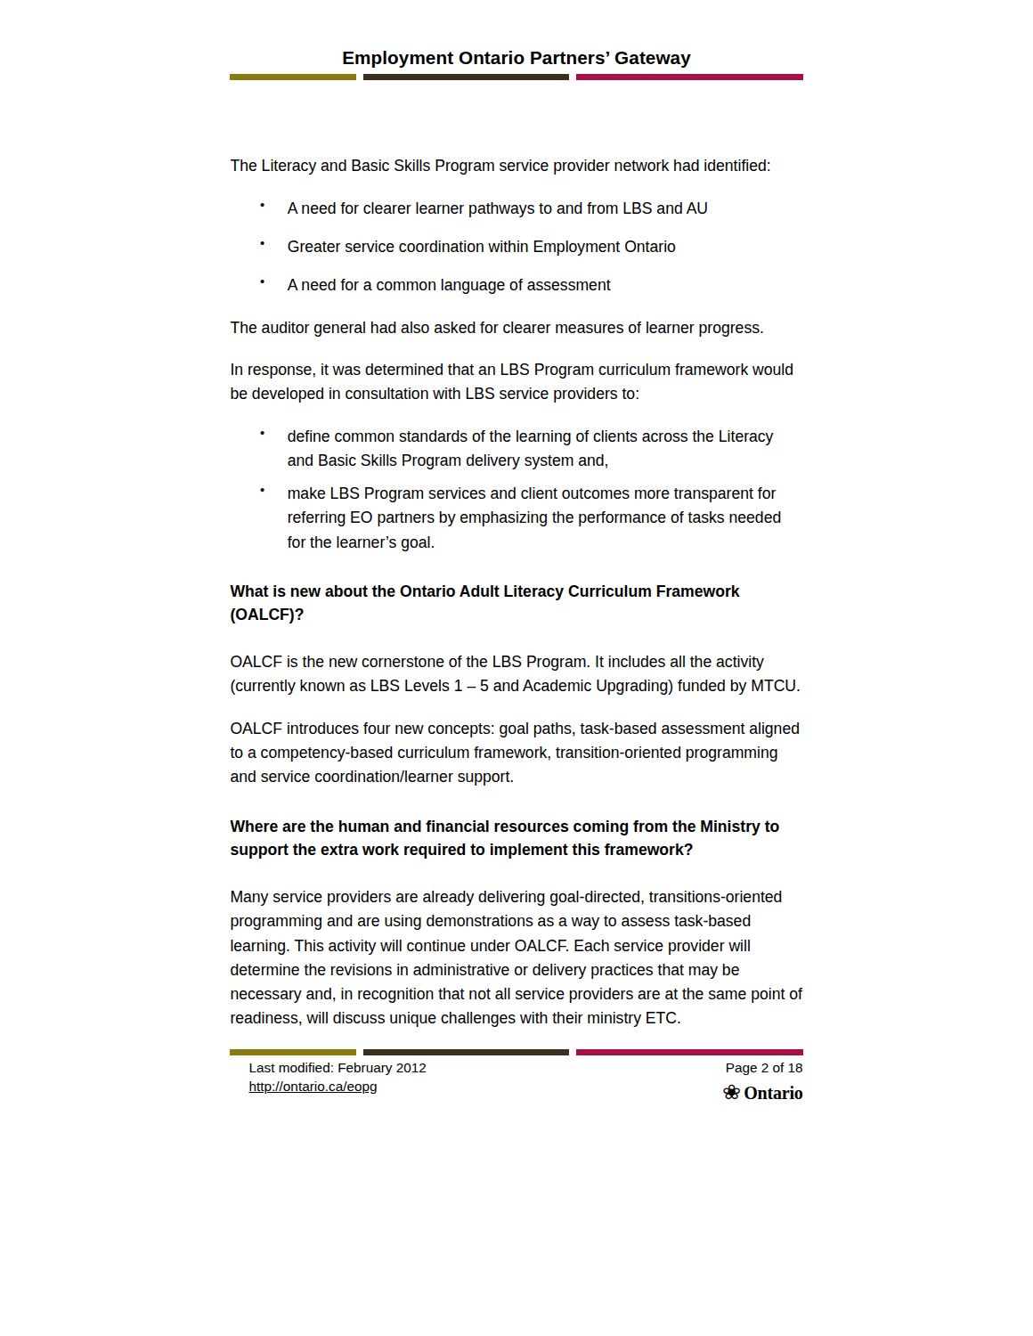Employment Ontario Partners’ Gateway
The Literacy and Basic Skills Program service provider network had identified:
A need for clearer learner pathways to and from LBS and AU
Greater service coordination within Employment Ontario
A need for a common language of assessment
The auditor general had also asked for clearer measures of learner progress.
In response, it was determined that an LBS Program curriculum framework would be developed in consultation with LBS service providers to:
define common standards of the learning of clients across the Literacy and Basic Skills Program delivery system and,
make LBS Program services and client outcomes more transparent for referring EO partners by emphasizing the performance of tasks needed for the learner’s goal.
What is new about the Ontario Adult Literacy Curriculum Framework (OALCF)?
OALCF is the new cornerstone of the LBS Program. It includes all the activity (currently known as LBS Levels 1 – 5 and Academic Upgrading) funded by MTCU.
OALCF introduces four new concepts: goal paths, task-based assessment aligned to a competency-based curriculum framework, transition-oriented programming and service coordination/learner support.
Where are the human and financial resources coming from the Ministry to support the extra work required to implement this framework?
Many service providers are already delivering goal-directed, transitions-oriented programming and are using demonstrations as a way to assess task-based learning. This activity will continue under OALCF. Each service provider will determine the revisions in administrative or delivery practices that may be necessary and, in recognition that not all service providers are at the same point of readiness, will discuss unique challenges with their ministry ETC.
Last modified: February 2012
http://ontario.ca/eopg
Page 2 of 18
❀ Ontario